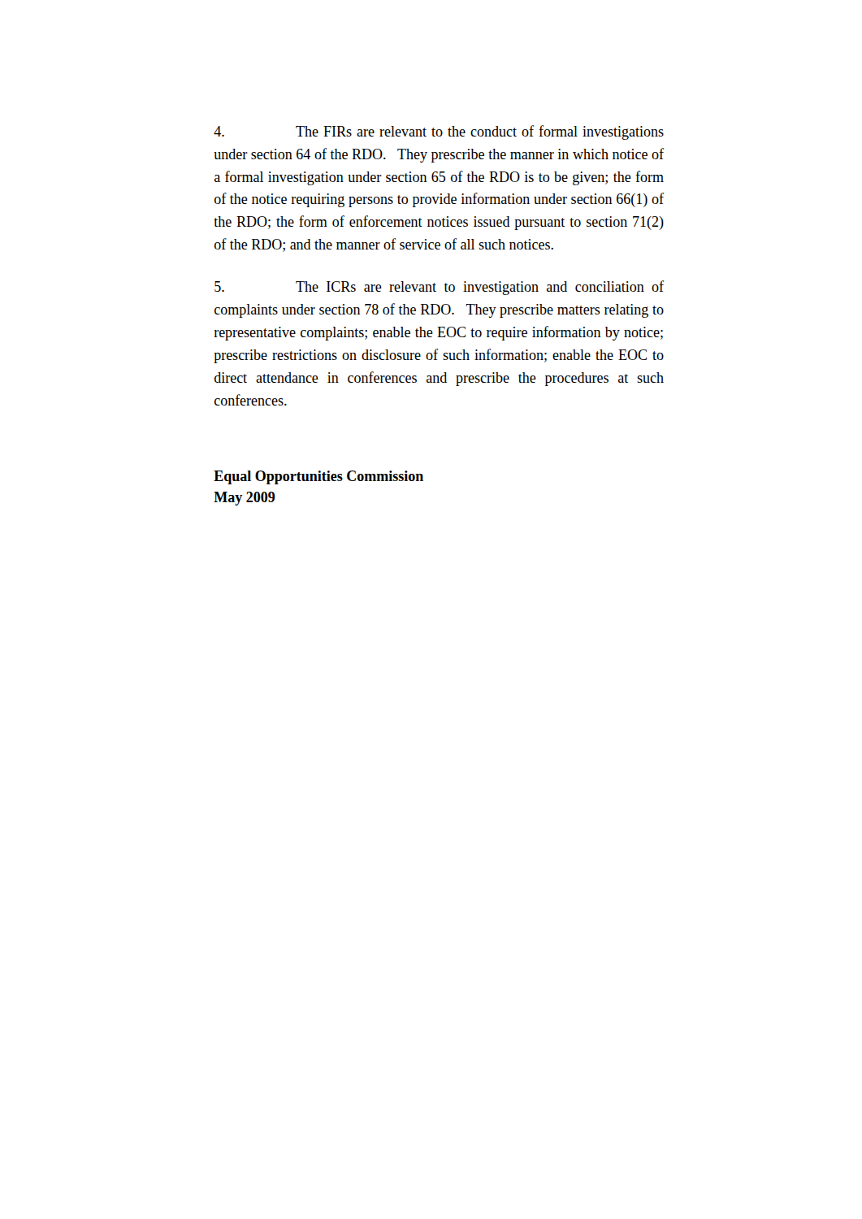4. The FIRs are relevant to the conduct of formal investigations under section 64 of the RDO. They prescribe the manner in which notice of a formal investigation under section 65 of the RDO is to be given; the form of the notice requiring persons to provide information under section 66(1) of the RDO; the form of enforcement notices issued pursuant to section 71(2) of the RDO; and the manner of service of all such notices.
5. The ICRs are relevant to investigation and conciliation of complaints under section 78 of the RDO. They prescribe matters relating to representative complaints; enable the EOC to require information by notice; prescribe restrictions on disclosure of such information; enable the EOC to direct attendance in conferences and prescribe the procedures at such conferences.
Equal Opportunities Commission
May 2009